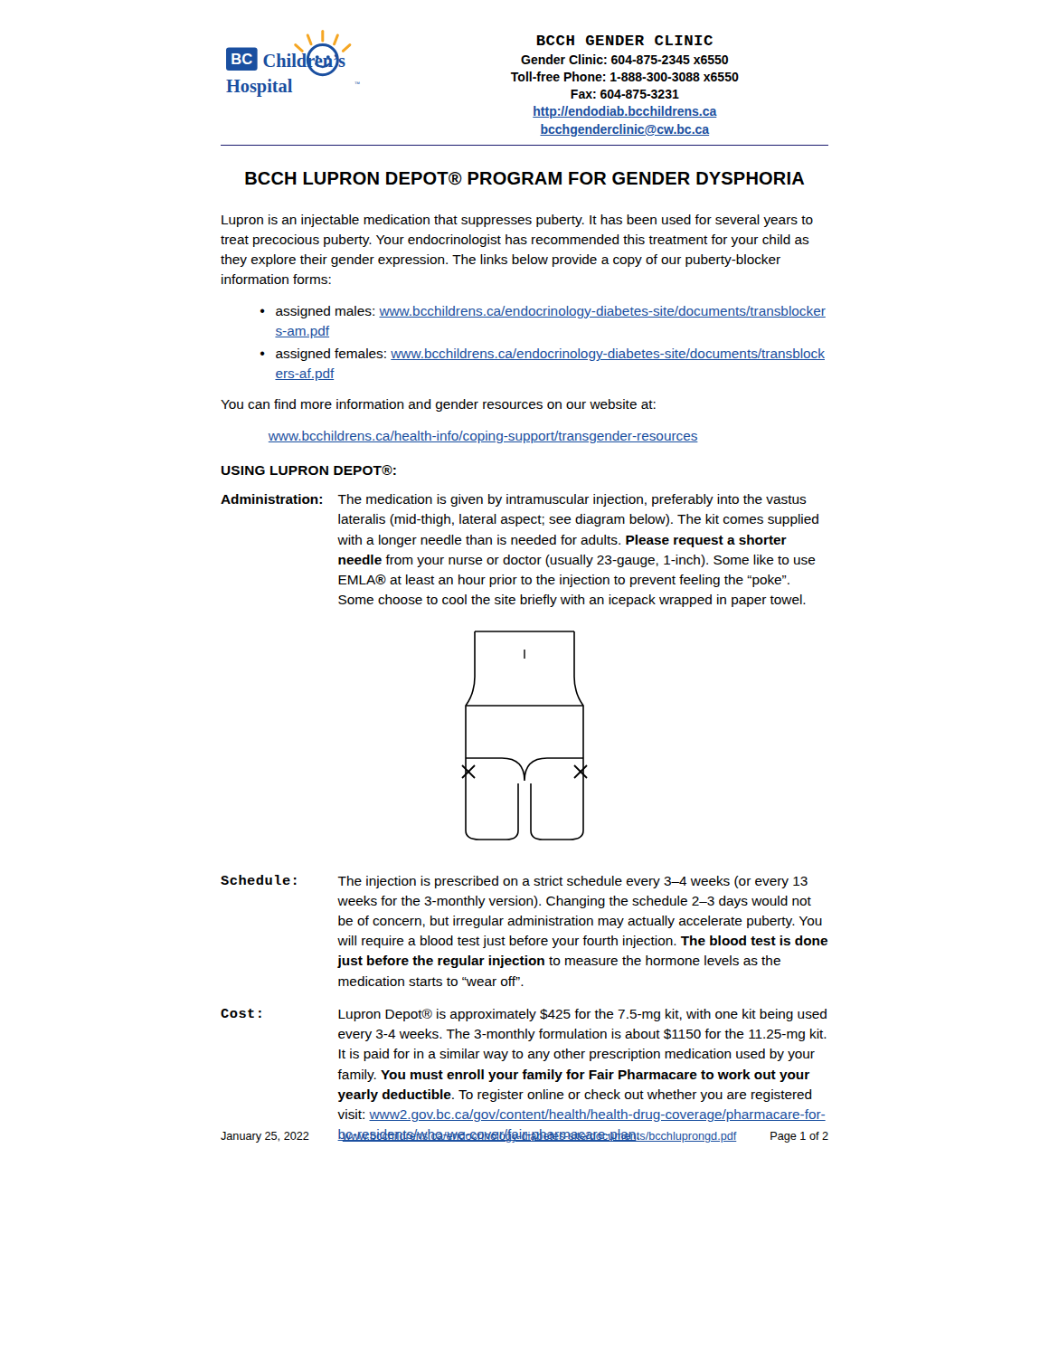BC Children’s Hospital ™
BCCH GENDER CLINIC
Gender Clinic: 604-875-2345 x6550
Toll-free Phone: 1-888-300-3088 x6550
Fax: 604-875-3231
http://endodiab.bcchildrens.ca
bcchgenderclinic@cw.bc.ca
BCCH LUPRON DEPOT® PROGRAM FOR GENDER DYSPHORIA
Lupron is an injectable medication that suppresses puberty. It has been used for several years to treat precocious puberty. Your endocrinologist has recommended this treatment for your child as they explore their gender expression. The links below provide a copy of our puberty-blocker information forms:
assigned males: www.bcchildrens.ca/endocrinology-diabetes-site/documents/transblockers-am.pdf
assigned females: www.bcchildrens.ca/endocrinology-diabetes-site/documents/transblockers-af.pdf
You can find more information and gender resources on our website at:
www.bcchildrens.ca/health-info/coping-support/transgender-resources
USING LUPRON DEPOT®:
Administration:
The medication is given by intramuscular injection, preferably into the vastus lateralis (mid-thigh, lateral aspect; see diagram below). The kit comes supplied with a longer needle than is needed for adults. Please request a shorter needle from your nurse or doctor (usually 23-gauge, 1-inch). Some like to use EMLA® at least an hour prior to the injection to prevent feeling the “poke”. Some choose to cool the site briefly with an icepack wrapped in paper towel.
Schedule:
The injection is prescribed on a strict schedule every 3–4 weeks (or every 13 weeks for the 3-monthly version). Changing the schedule 2–3 days would not be of concern, but irregular administration may actually accelerate puberty. You will require a blood test just before your fourth injection. The blood test is done just before the regular injection to measure the hormone levels as the medication starts to “wear off”.
Cost:
Lupron Depot® is approximately $425 for the 7.5-mg kit, with one kit being used every 3-4 weeks. The 3-monthly formulation is about $1150 for the 11.25-mg kit. It is paid for in a similar way to any other prescription medication used by your family. You must enroll your family for Fair Pharmacare to work out your yearly deductible. To register online or check out whether you are registered visit: www2.gov.bc.ca/gov/content/health/health-drug-coverage/pharmacare-for-bc-residents/who-we-cover/fair-pharmacare-plan.
January 25, 2022
www.bcchildrens.ca/endocrinology-diabetes-site/documents/bcchluprongd.pdf
Page 1 of 2